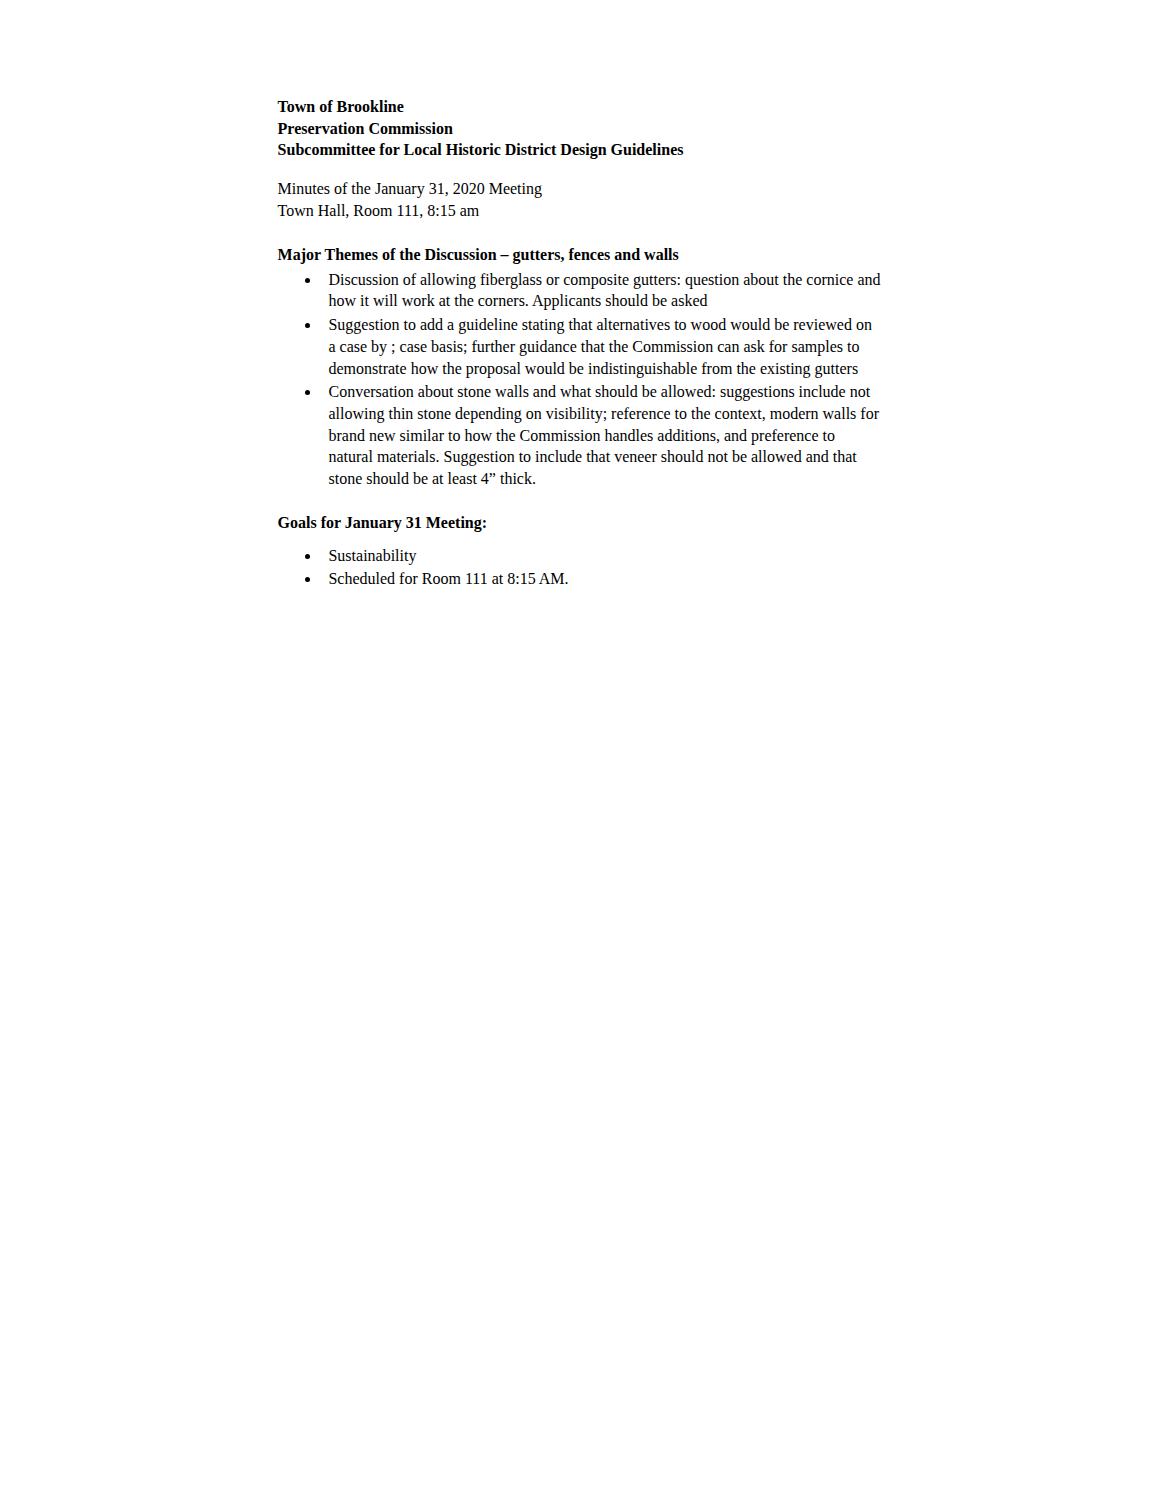Town of Brookline
Preservation Commission
Subcommittee for Local Historic District Design Guidelines
Minutes of the January 31, 2020 Meeting
Town Hall, Room 111, 8:15 am
Major Themes of the Discussion – gutters, fences and walls
Discussion of allowing fiberglass or composite gutters: question about the cornice and how it will work at the corners. Applicants should be asked
Suggestion to add a guideline stating that alternatives to wood would be reviewed on a case by ; case basis; further guidance that the Commission can ask for samples to demonstrate how the proposal would be indistinguishable from the existing gutters
Conversation about stone walls and what should be allowed: suggestions include not allowing thin stone depending on visibility; reference to the context, modern walls for brand new similar to how the Commission handles additions, and preference to natural materials. Suggestion to include that veneer should not be allowed and that stone should be at least 4” thick.
Goals for January 31 Meeting:
Sustainability
Scheduled for Room 111 at 8:15 AM.